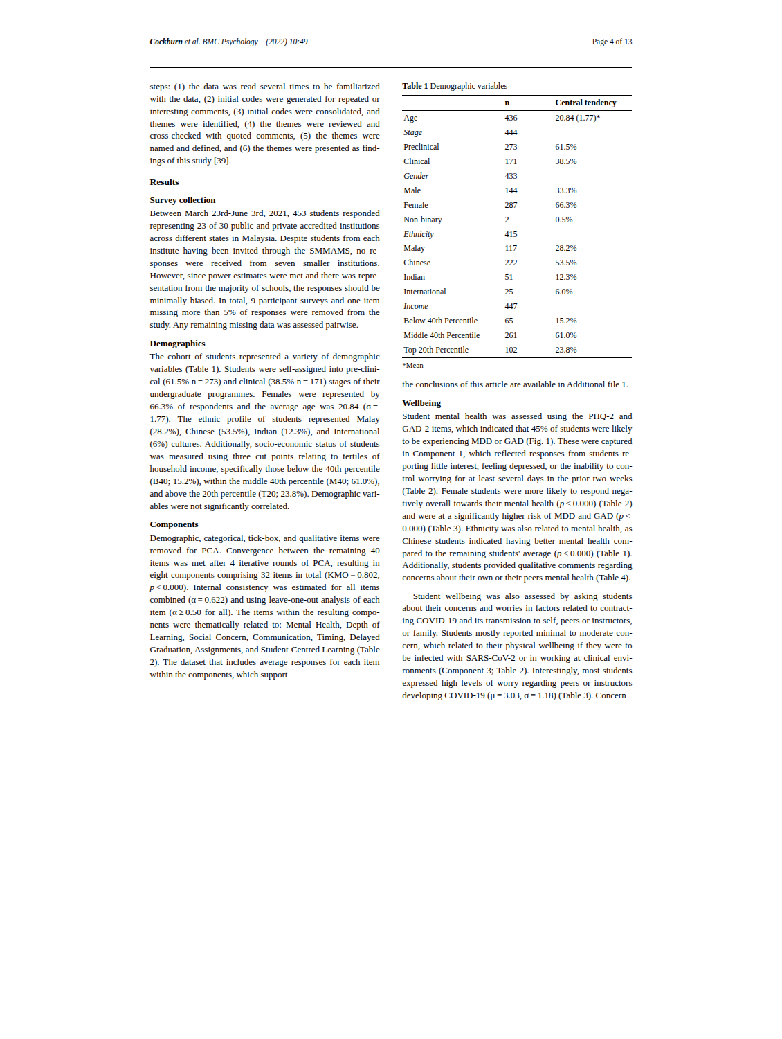Cockburn et al. BMC Psychology (2022) 10:49
Page 4 of 13
steps: (1) the data was read several times to be familiarized with the data, (2) initial codes were generated for repeated or interesting comments, (3) initial codes were consolidated, and themes were identified, (4) the themes were reviewed and cross-checked with quoted comments, (5) the themes were named and defined, and (6) the themes were presented as findings of this study [39].
Results
Survey collection
Between March 23rd-June 3rd, 2021, 453 students responded representing 23 of 30 public and private accredited institutions across different states in Malaysia. Despite students from each institute having been invited through the SMMAMS, no responses were received from seven smaller institutions. However, since power estimates were met and there was representation from the majority of schools, the responses should be minimally biased. In total, 9 participant surveys and one item missing more than 5% of responses were removed from the study. Any remaining missing data was assessed pairwise.
Demographics
The cohort of students represented a variety of demographic variables (Table 1). Students were self-assigned into pre-clinical (61.5% n = 273) and clinical (38.5% n = 171) stages of their undergraduate programmes. Females were represented by 66.3% of respondents and the average age was 20.84 (σ = 1.77). The ethnic profile of students represented Malay (28.2%), Chinese (53.5%), Indian (12.3%), and International (6%) cultures. Additionally, socio-economic status of students was measured using three cut points relating to tertiles of household income, specifically those below the 40th percentile (B40; 15.2%), within the middle 40th percentile (M40; 61.0%), and above the 20th percentile (T20; 23.8%). Demographic variables were not significantly correlated.
Components
Demographic, categorical, tick-box, and qualitative items were removed for PCA. Convergence between the remaining 40 items was met after 4 iterative rounds of PCA, resulting in eight components comprising 32 items in total (KMO = 0.802, p < 0.000). Internal consistency was estimated for all items combined (α = 0.622) and using leave-one-out analysis of each item (α ≥ 0.50 for all). The items within the resulting components were thematically related to: Mental Health, Depth of Learning, Social Concern, Communication, Timing, Delayed Graduation, Assignments, and Student-Centred Learning (Table 2). The dataset that includes average responses for each item within the components, which support
Table 1 Demographic variables
| | n | Central tendency |
| --- | --- | --- |
| Age | 436 | 20.84 (1.77)* |
| Stage | 444 | |
| Preclinical | 273 | 61.5% |
| Clinical | 171 | 38.5% |
| Gender | 433 | |
| Male | 144 | 33.3% |
| Female | 287 | 66.3% |
| Non-binary | 2 | 0.5% |
| Ethnicity | 415 | |
| Malay | 117 | 28.2% |
| Chinese | 222 | 53.5% |
| Indian | 51 | 12.3% |
| International | 25 | 6.0% |
| Income | 447 | |
| Below 40th Percentile | 65 | 15.2% |
| Middle 40th Percentile | 261 | 61.0% |
| Top 20th Percentile | 102 | 23.8% |
*Mean
the conclusions of this article are available in Additional file 1.
Wellbeing
Student mental health was assessed using the PHQ-2 and GAD-2 items, which indicated that 45% of students were likely to be experiencing MDD or GAD (Fig. 1). These were captured in Component 1, which reflected responses from students reporting little interest, feeling depressed, or the inability to control worrying for at least several days in the prior two weeks (Table 2). Female students were more likely to respond negatively overall towards their mental health (p < 0.000) (Table 2) and were at a significantly higher risk of MDD and GAD (p < 0.000) (Table 3). Ethnicity was also related to mental health, as Chinese students indicated having better mental health compared to the remaining students' average (p < 0.000) (Table 1). Additionally, students provided qualitative comments regarding concerns about their own or their peers mental health (Table 4).
Student wellbeing was also assessed by asking students about their concerns and worries in factors related to contracting COVID-19 and its transmission to self, peers or instructors, or family. Students mostly reported minimal to moderate concern, which related to their physical wellbeing if they were to be infected with SARS-CoV-2 or in working at clinical environments (Component 3; Table 2). Interestingly, most students expressed high levels of worry regarding peers or instructors developing COVID-19 (μ = 3.03, σ = 1.18) (Table 3). Concern